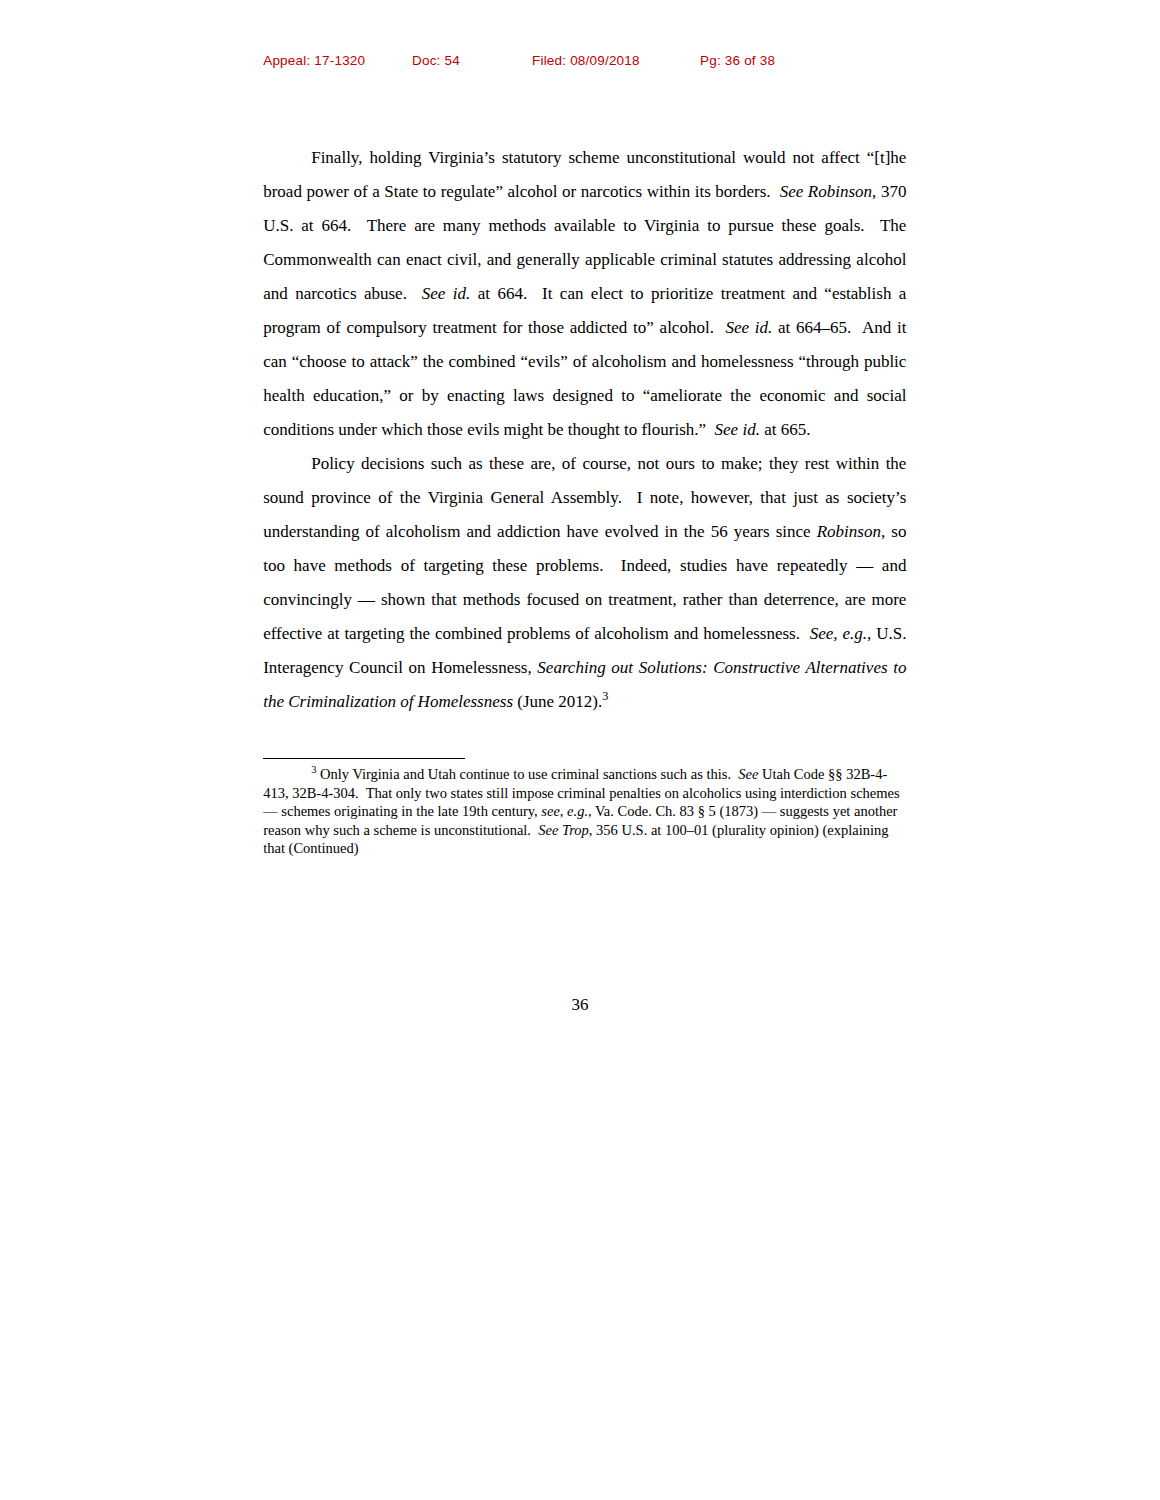Appeal: 17-1320 Doc: 54 Filed: 08/09/2018 Pg: 36 of 38
Finally, holding Virginia’s statutory scheme unconstitutional would not affect “[t]he broad power of a State to regulate” alcohol or narcotics within its borders. See Robinson, 370 U.S. at 664. There are many methods available to Virginia to pursue these goals. The Commonwealth can enact civil, and generally applicable criminal statutes addressing alcohol and narcotics abuse. See id. at 664. It can elect to prioritize treatment and “establish a program of compulsory treatment for those addicted to” alcohol. See id. at 664–65. And it can “choose to attack” the combined “evils” of alcoholism and homelessness “through public health education,” or by enacting laws designed to “ameliorate the economic and social conditions under which those evils might be thought to flourish.” See id. at 665.
Policy decisions such as these are, of course, not ours to make; they rest within the sound province of the Virginia General Assembly. I note, however, that just as society’s understanding of alcoholism and addiction have evolved in the 56 years since Robinson, so too have methods of targeting these problems. Indeed, studies have repeatedly — and convincingly — shown that methods focused on treatment, rather than deterrence, are more effective at targeting the combined problems of alcoholism and homelessness. See, e.g., U.S. Interagency Council on Homelessness, Searching out Solutions: Constructive Alternatives to the Criminalization of Homelessness (June 2012).3
3 Only Virginia and Utah continue to use criminal sanctions such as this. See Utah Code §§ 32B-4-413, 32B-4-304. That only two states still impose criminal penalties on alcoholics using interdiction schemes — schemes originating in the late 19th century, see, e.g., Va. Code. Ch. 83 § 5 (1873) — suggests yet another reason why such a scheme is unconstitutional. See Trop, 356 U.S. at 100–01 (plurality opinion) (explaining that (Continued)
36